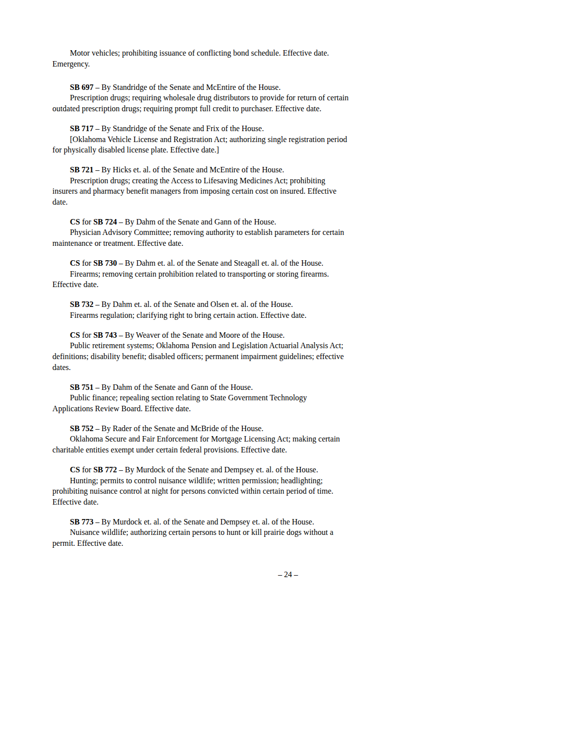Motor vehicles; prohibiting issuance of conflicting bond schedule. Effective date.
Emergency.
SB 697 – By Standridge of the Senate and McEntire of the House.
Prescription drugs; requiring wholesale drug distributors to provide for return of certain
outdated prescription drugs; requiring prompt full credit to purchaser. Effective date.
SB 717 – By Standridge of the Senate and Frix of the House.
[Oklahoma Vehicle License and Registration Act; authorizing single registration period
for physically disabled license plate. Effective date.]
SB 721 – By Hicks et. al. of the Senate and McEntire of the House.
Prescription drugs; creating the Access to Lifesaving Medicines Act; prohibiting
insurers and pharmacy benefit managers from imposing certain cost on insured. Effective
date.
CS for SB 724 – By Dahm of the Senate and Gann of the House.
Physician Advisory Committee; removing authority to establish parameters for certain
maintenance or treatment. Effective date.
CS for SB 730 – By Dahm et. al. of the Senate and Steagall et. al. of the House.
Firearms; removing certain prohibition related to transporting or storing firearms.
Effective date.
SB 732 – By Dahm et. al. of the Senate and Olsen et. al. of the House.
Firearms regulation; clarifying right to bring certain action. Effective date.
CS for SB 743 – By Weaver of the Senate and Moore of the House.
Public retirement systems; Oklahoma Pension and Legislation Actuarial Analysis Act;
definitions; disability benefit; disabled officers; permanent impairment guidelines; effective
dates.
SB 751 – By Dahm of the Senate and Gann of the House.
Public finance; repealing section relating to State Government Technology
Applications Review Board. Effective date.
SB 752 – By Rader of the Senate and McBride of the House.
Oklahoma Secure and Fair Enforcement for Mortgage Licensing Act; making certain
charitable entities exempt under certain federal provisions. Effective date.
CS for SB 772 – By Murdock of the Senate and Dempsey et. al. of the House.
Hunting; permits to control nuisance wildlife; written permission; headlighting;
prohibiting nuisance control at night for persons convicted within certain period of time.
Effective date.
SB 773 – By Murdock et. al. of the Senate and Dempsey et. al. of the House.
Nuisance wildlife; authorizing certain persons to hunt or kill prairie dogs without a
permit. Effective date.
– 24 –